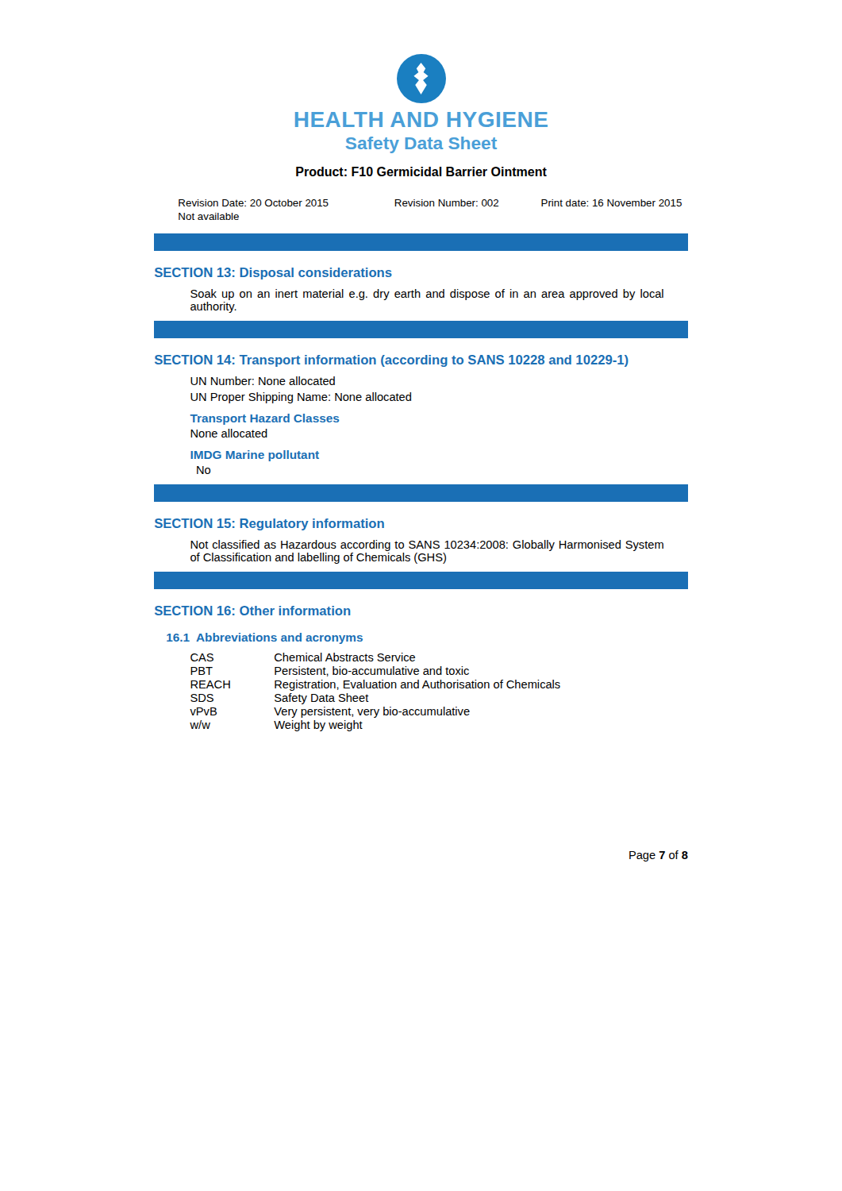HEALTH AND HYGIENE
Safety Data Sheet
Product: F10 Germicidal Barrier Ointment
Revision Date: 20 October 2015 Revision Number: 002 Print date: 16 November 2015
Not available
SECTION 13: Disposal considerations
Soak up on an inert material e.g. dry earth and dispose of in an area approved by local authority.
SECTION 14: Transport information (according to SANS 10228 and 10229-1)
UN Number: None allocated
UN Proper Shipping Name: None allocated
Transport Hazard Classes
None allocated
IMDG Marine pollutant
No
SECTION 15: Regulatory information
Not classified as Hazardous according to SANS 10234:2008: Globally Harmonised System of Classification and labelling of Chemicals (GHS)
SECTION 16: Other information
16.1 Abbreviations and acronyms
| CAS | Chemical Abstracts Service |
| PBT | Persistent, bio-accumulative and toxic |
| REACH | Registration, Evaluation and Authorisation of Chemicals |
| SDS | Safety Data Sheet |
| vPvB | Very persistent, very bio-accumulative |
| w/w | Weight by weight |
Page 7 of 8